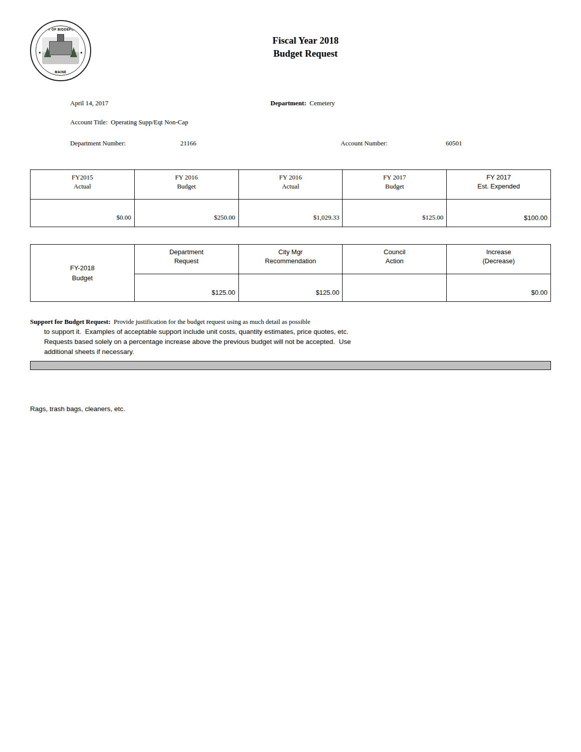CITY OF BIDDEFORD
✦
✦
MAINE
Fiscal Year 2018
Budget Request
April 14, 2017 Department: Cemetery
Account Title: Operating Supp/Eqt Non-Cap
Department Number: 21166 Account Number: 60501
| FY2015 Actual | FY 2016 Budget | FY 2016 Actual | FY 2017 Budget | FY 2017 Est. Expended |
| $0.00 | $250.00 | $1,029.33 | $125.00 | $100.00 |
| FY-2018 Budget | Department Request | City Mgr Recommendation | Council Action | Increase (Decrease) |
| $125.00 | $125.00 | | $0.00 |
Support for Budget Request: Provide justification for the budget request using as much detail as possible
to support it. Examples of acceptable support include unit costs, quantity estimates, price quotes, etc.
Requests based solely on a percentage increase above the previous budget will not be accepted. Use
additional sheets if necessary.
Rags, trash bags, cleaners, etc.